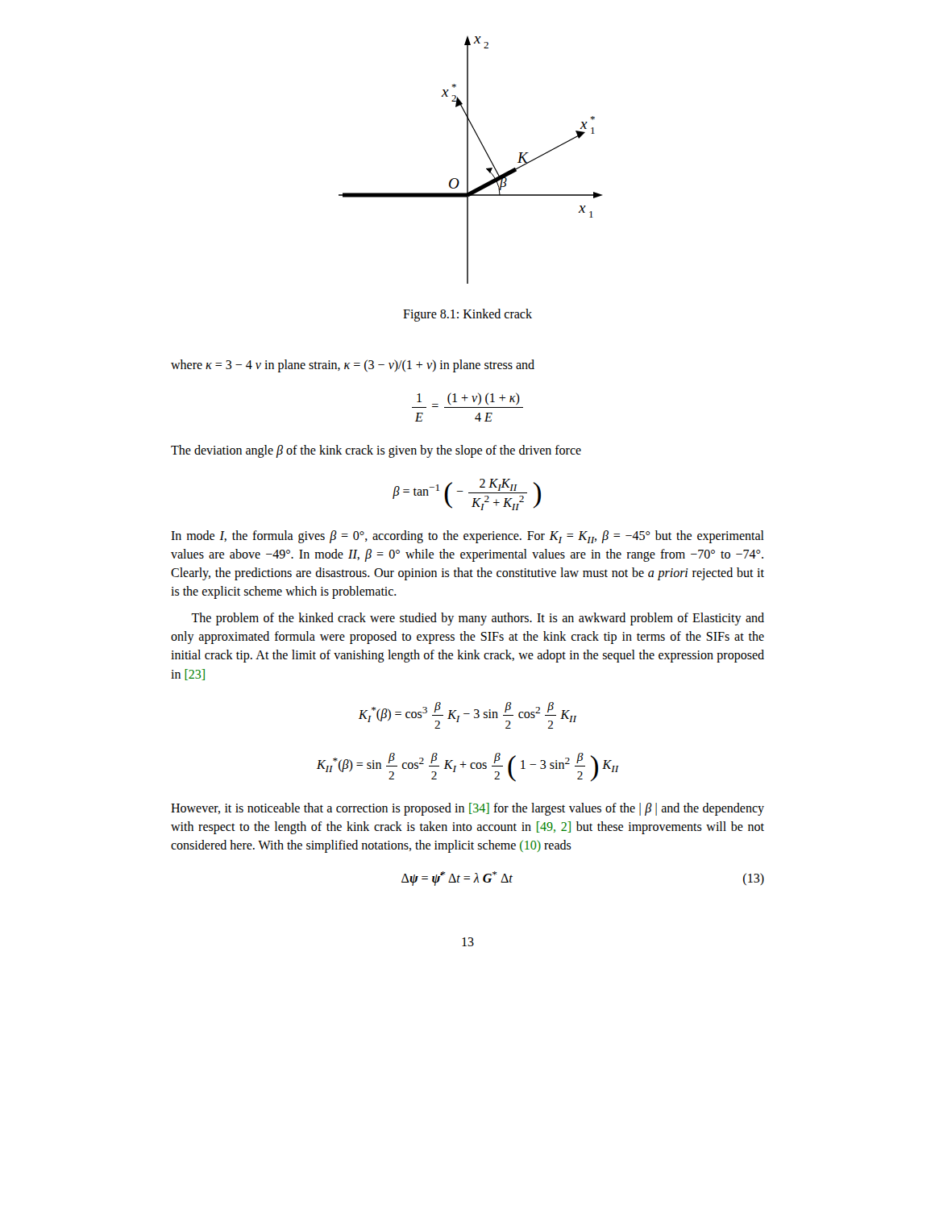x 2 x 1 * x 2 * x 1 K O β
Figure 8.1: Kinked crack
where κ = 3 − 4 ν in plane strain, κ = (3 − ν)/(1 + ν) in plane stress and
1 E = (1 + ν) (1 + κ) 4 E
The deviation angle β of the kink crack is given by the slope of the driven force
β = tan−1 ( − 2 KI KII KI2 + KII2 )
In mode I, the formula gives β = 0°, according to the experience. For KI = KII, β = −45° but the experimental values are above −49°. In mode II, β = 0° while the experimental values are in the range from −70° to −74°. Clearly, the predictions are disastrous. Our opinion is that the constitutive law must not be a priori rejected but it is the explicit scheme which is problematic.
The problem of the kinked crack were studied by many authors. It is an awkward problem of Elasticity and only approximated formula were proposed to express the SIFs at the kink crack tip in terms of the SIFs at the initial crack tip. At the limit of vanishing length of the kink crack, we adopt in the sequel the expression proposed in [23]
KI*(β) = cos3 β 2 KI − 3 sin β 2 cos2 β 2 KII
KII*(β) = sin β 2 cos2 β 2 KI + cos β 2 ( 1 − 3 sin2 β 2 ) KII
However, it is noticeable that a correction is proposed in [34] for the largest values of the | β | and the dependency with respect to the length of the kink crack is taken into account in [49, 2] but these improvements will be not considered here. With the simplified notations, the implicit scheme (10) reads
(13) Δψ = ψ̇* Δt = λ G* Δt
13